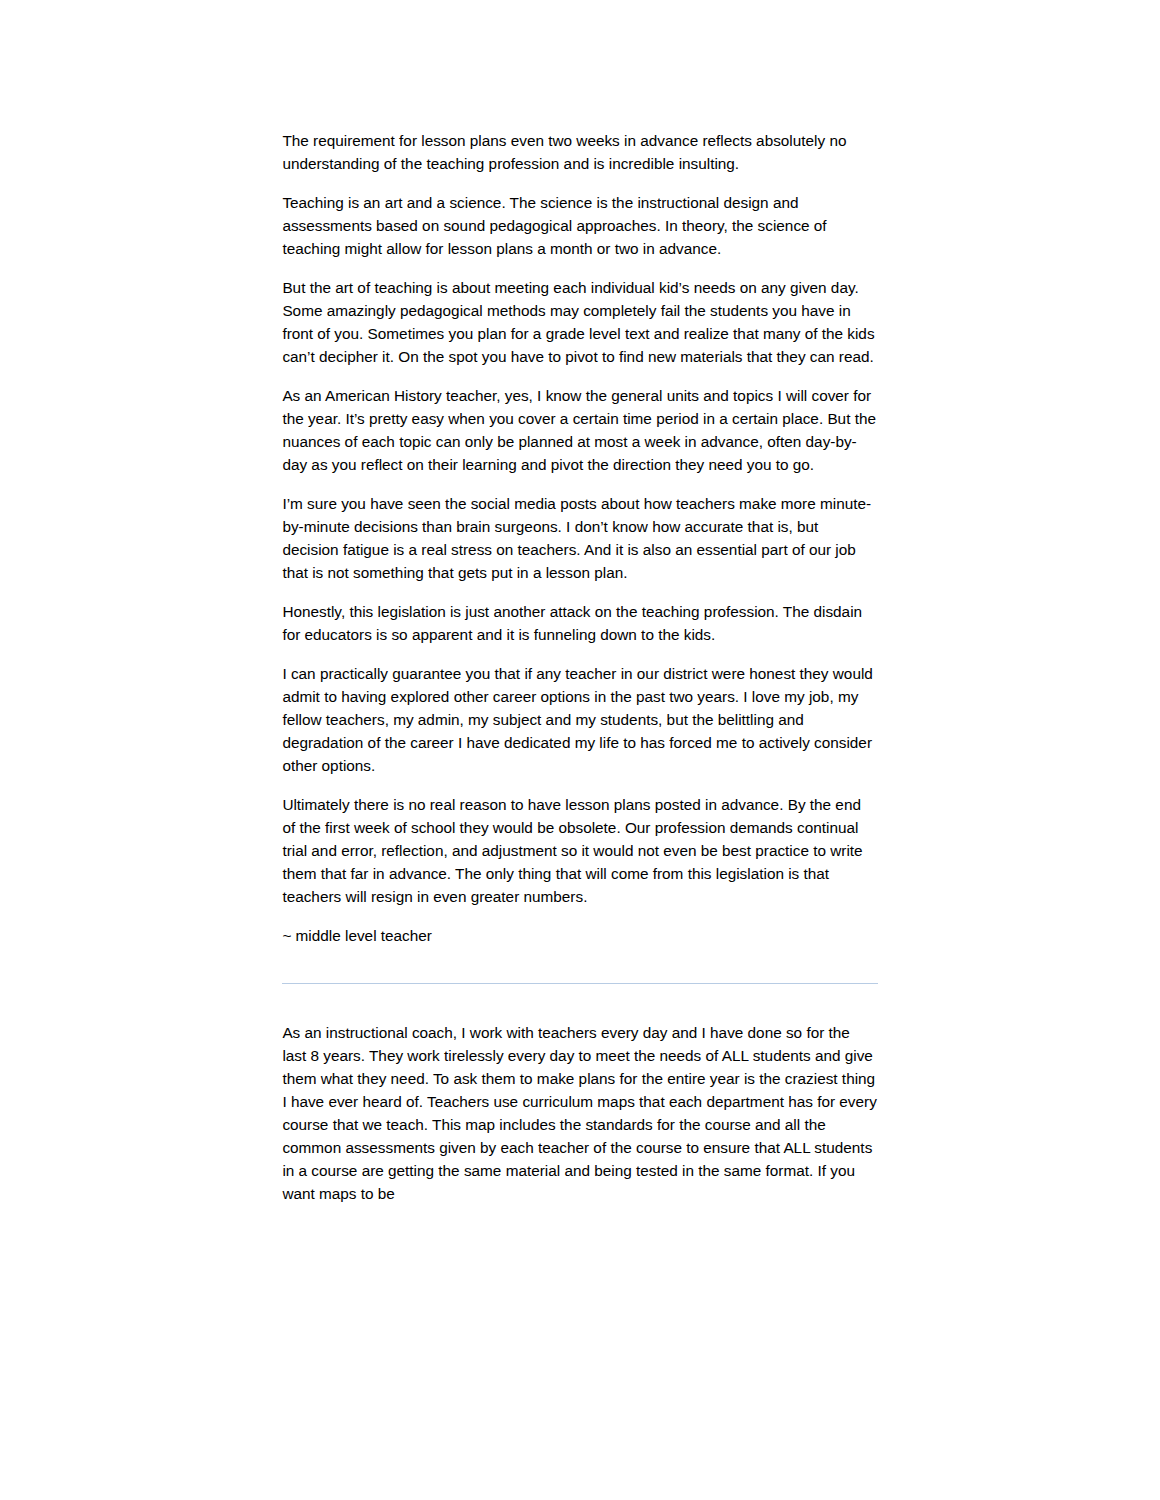The requirement for lesson plans even two weeks in advance reflects absolutely no understanding of the teaching profession and is incredible insulting.
Teaching is an art and a science. The science is the instructional design and assessments based on sound pedagogical approaches. In theory, the science of teaching might allow for lesson plans a month or two in advance.
But the art of teaching is about meeting each individual kid’s needs on any given day. Some amazingly pedagogical methods may completely fail the students you have in front of you. Sometimes you plan for a grade level text and realize that many of the kids can’t decipher it. On the spot you have to pivot to find new materials that they can read.
As an American History teacher, yes, I know the general units and topics I will cover for the year. It’s pretty easy when you cover a certain time period in a certain place. But the nuances of each topic can only be planned at most a week in advance, often day-by-day as you reflect on their learning and pivot the direction they need you to go.
I’m sure you have seen the social media posts about how teachers make more minute-by-minute decisions than brain surgeons. I don’t know how accurate that is, but decision fatigue is a real stress on teachers. And it is also an essential part of our job that is not something that gets put in a lesson plan.
Honestly, this legislation is just another attack on the teaching profession. The disdain for educators is so apparent and it is funneling down to the kids.
I can practically guarantee you that if any teacher in our district were honest they would admit to having explored other career options in the past two years. I love my job, my fellow teachers, my admin, my subject and my students, but the belittling and degradation of the career I have dedicated my life to has forced me to actively consider other options.
Ultimately there is no real reason to have lesson plans posted in advance. By the end of the first week of school they would be obsolete. Our profession demands continual trial and error, reflection, and adjustment so it would not even be best practice to write them that far in advance. The only thing that will come from this legislation is that teachers will resign in even greater numbers.
~ middle level teacher
As an instructional coach, I work with teachers every day and I have done so for the last 8 years. They work tirelessly every day to meet the needs of ALL students and give them what they need. To ask them to make plans for the entire year is the craziest thing I have ever heard of. Teachers use curriculum maps that each department has for every course that we teach. This map includes the standards for the course and all the common assessments given by each teacher of the course to ensure that ALL students in a course are getting the same material and being tested in the same format. If you want maps to be